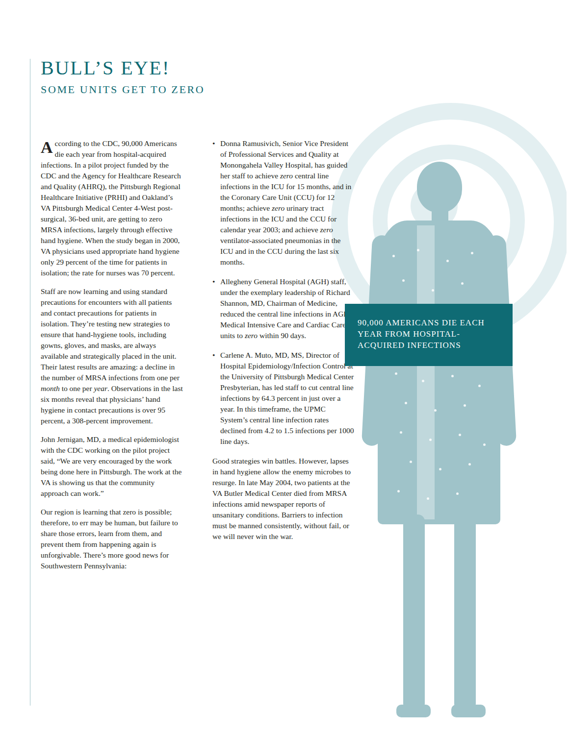BULL’S EYE!
Some Units Get to Zero
According to the CDC, 90,000 Americans die each year from hospital-acquired infections. In a pilot project funded by the CDC and the Agency for Healthcare Research and Quality (AHRQ), the Pittsburgh Regional Healthcare Initiative (PRHI) and Oakland’s VA Pittsburgh Medical Center 4-West post-surgical, 36-bed unit, are getting to zero MRSA infections, largely through effective hand hygiene. When the study began in 2000, VA physicians used appropriate hand hygiene only 29 percent of the time for patients in isolation; the rate for nurses was 70 percent.
Staff are now learning and using standard precautions for encounters with all patients and contact precautions for patients in isolation. They’re testing new strategies to ensure that hand-hygiene tools, including gowns, gloves, and masks, are always available and strategically placed in the unit. Their latest results are amazing: a decline in the number of MRSA infections from one per month to one per year. Observations in the last six months reveal that physicians’ hand hygiene in contact precautions is over 95 percent, a 308-percent improvement.
John Jernigan, MD, a medical epidemiologist with the CDC working on the pilot project said, “We are very encouraged by the work being done here in Pittsburgh. The work at the VA is showing us that the community approach can work.”
Our region is learning that zero is possible; therefore, to err may be human, but failure to share those errors, learn from them, and prevent them from happening again is unforgivable. There’s more good news for Southwestern Pennsylvania:
Donna Ramusivich, Senior Vice President of Professional Services and Quality at Monongahela Valley Hospital, has guided her staff to achieve zero central line infections in the ICU for 15 months, and in the Coronary Care Unit (CCU) for 12 months; achieve zero urinary tract infections in the ICU and the CCU for calendar year 2003; and achieve zero ventilator-associated pneumonias in the ICU and in the CCU during the last six months.
Allegheny General Hospital (AGH) staff, under the exemplary leadership of Richard Shannon, MD, Chairman of Medicine, reduced the central line infections in AGH’s Medical Intensive Care and Cardiac Care units to zero within 90 days.
Carlene A. Muto, MD, MS, Director of Hospital Epidemiology/Infection Control at the University of Pittsburgh Medical Center Presbyterian, has led staff to cut central line infections by 64.3 percent in just over a year. In this timeframe, the UPMC System’s central line infection rates declined from 4.2 to 1.5 infections per 1000 line days.
Good strategies win battles. However, lapses in hand hygiene allow the enemy microbes to resurge. In late May 2004, two patients at the VA Butler Medical Center died from MRSA infections amid newspaper reports of unsanitary conditions. Barriers to infection must be manned consistently, without fail, or we will never win the war.
90,000 Americans die each year from hospital-acquired infections